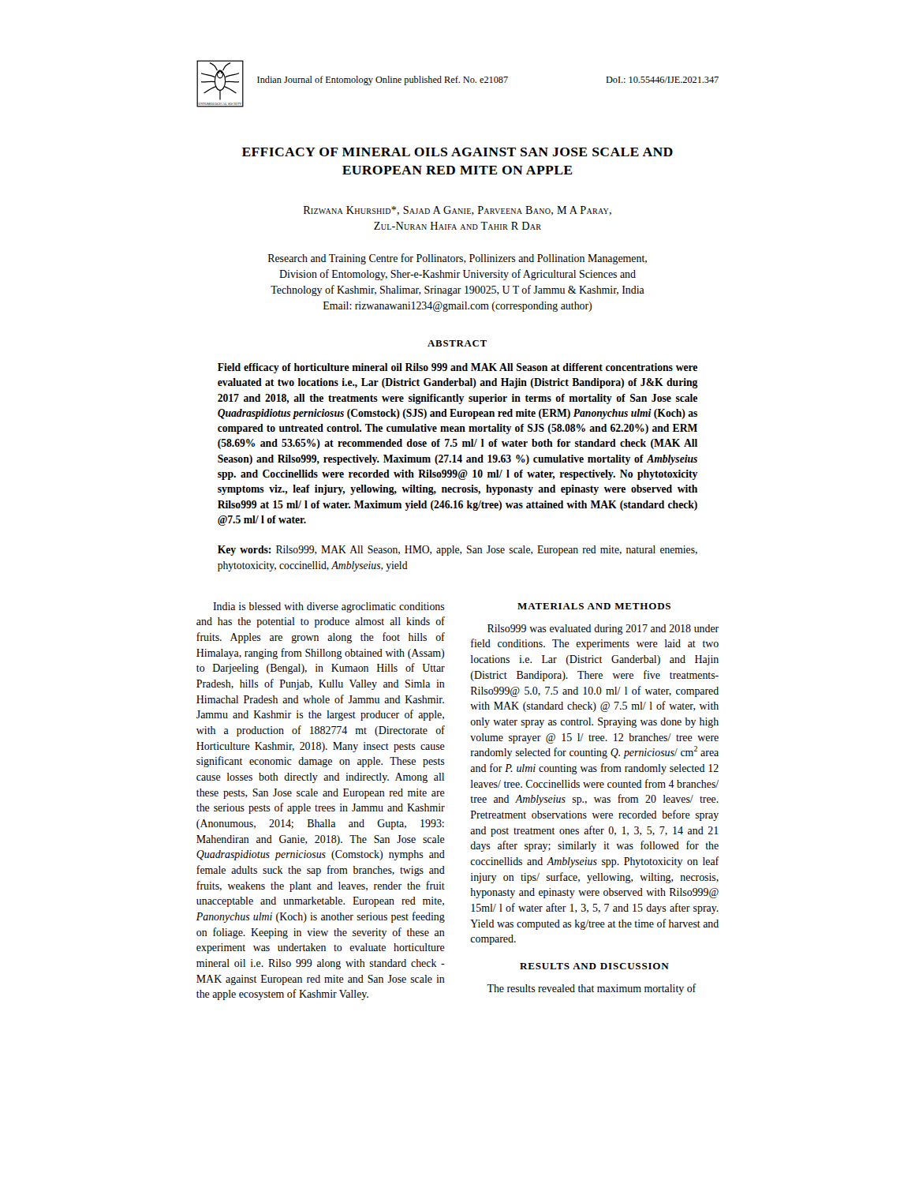ENTOMOLOGICAL SOCIETY
Indian Journal of Entomology Online published Ref. No. e21087
DoI.: 10.55446/IJE.2021.347
Efficacy of Mineral Oils Against San Jose Scale and
European Red Mite on Apple
Rizwana Khurshid*, Sajad A Ganie, Parveena Bano, M A Paray,
Zul-Nuran Haifa and Tahir R Dar
Research and Training Centre for Pollinators, Pollinizers and Pollination Management,
Division of Entomology, Sher-e-Kashmir University of Agricultural Sciences and
Technology of Kashmir, Shalimar, Srinagar 190025, U T of Jammu & Kashmir, India
Email: rizwanawani1234@gmail.com (corresponding author)
ABSTRACT
Field efficacy of horticulture mineral oil Rilso 999 and MAK All Season at different concentrations were evaluated at two locations i.e., Lar (District Ganderbal) and Hajin (District Bandipora) of J&K during 2017 and 2018, all the treatments were significantly superior in terms of mortality of San Jose scale Quadraspidiotus perniciosus (Comstock) (SJS) and European red mite (ERM) Panonychus ulmi (Koch) as compared to untreated control. The cumulative mean mortality of SJS (58.08% and 62.20%) and ERM (58.69% and 53.65%) at recommended dose of 7.5 ml/ l of water both for standard check (MAK All Season) and Rilso999, respectively. Maximum (27.14 and 19.63 %) cumulative mortality of Amblyseius spp. and Coccinellids were recorded with Rilso999@ 10 ml/ l of water, respectively. No phytotoxicity symptoms viz., leaf injury, yellowing, wilting, necrosis, hyponasty and epinasty were observed with Rilso999 at 15 ml/ l of water. Maximum yield (246.16 kg/tree) was attained with MAK (standard check) @7.5 ml/ l of water.
Key words: Rilso999, MAK All Season, HMO, apple, San Jose scale, European red mite, natural enemies, phytotoxicity, coccinellid, Amblyseius, yield
India is blessed with diverse agroclimatic conditions and has the potential to produce almost all kinds of fruits. Apples are grown along the foot hills of Himalaya, ranging from Shillong obtained with (Assam) to Darjeeling (Bengal), in Kumaon Hills of Uttar Pradesh, hills of Punjab, Kullu Valley and Simla in Himachal Pradesh and whole of Jammu and Kashmir. Jammu and Kashmir is the largest producer of apple, with a production of 1882774 mt (Directorate of Horticulture Kashmir, 2018). Many insect pests cause significant economic damage on apple. These pests cause losses both directly and indirectly. Among all these pests, San Jose scale and European red mite are the serious pests of apple trees in Jammu and Kashmir (Anonumous, 2014; Bhalla and Gupta, 1993: Mahendiran and Ganie, 2018). The San Jose scale Quadraspidiotus perniciosus (Comstock) nymphs and female adults suck the sap from branches, twigs and fruits, weakens the plant and leaves, render the fruit unacceptable and unmarketable. European red mite, Panonychus ulmi (Koch) is another serious pest feeding on foliage. Keeping in view the severity of these an experiment was undertaken to evaluate horticulture mineral oil i.e. Rilso 999 along with standard check -MAK against European red mite and San Jose scale in the apple ecosystem of Kashmir Valley.
MATERIALS AND METHODS
Rilso999 was evaluated during 2017 and 2018 under field conditions. The experiments were laid at two locations i.e. Lar (District Ganderbal) and Hajin (District Bandipora). There were five treatments- Rilso999@ 5.0, 7.5 and 10.0 ml/ l of water, compared with MAK (standard check) @ 7.5 ml/ l of water, with only water spray as control. Spraying was done by high volume sprayer @ 15 l/ tree. 12 branches/ tree were randomly selected for counting Q. perniciosus/ cm2 area and for P. ulmi counting was from randomly selected 12 leaves/ tree. Coccinellids were counted from 4 branches/ tree and Amblyseius sp., was from 20 leaves/ tree. Pretreatment observations were recorded before spray and post treatment ones after 0, 1, 3, 5, 7, 14 and 21 days after spray; similarly it was followed for the coccinellids and Amblyseius spp. Phytotoxicity on leaf injury on tips/ surface, yellowing, wilting, necrosis, hyponasty and epinasty were observed with Rilso999@ 15ml/ l of water after 1, 3, 5, 7 and 15 days after spray. Yield was computed as kg/tree at the time of harvest and compared.
RESULTS AND DISCUSSION
The results revealed that maximum mortality of